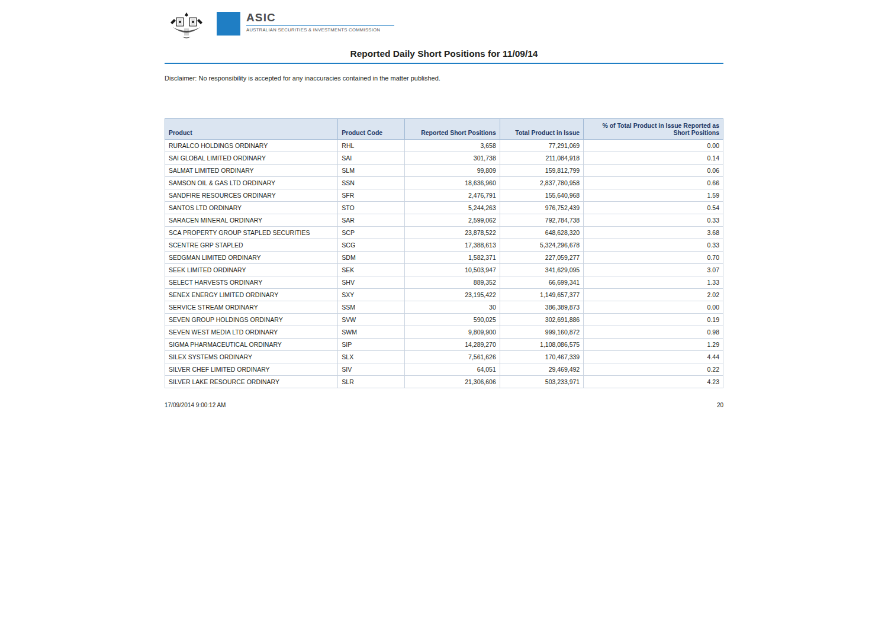ASIC
Australian Securities & Investments Commission
Reported Daily Short Positions for 11/09/14
Disclaimer: No responsibility is accepted for any inaccuracies contained in the matter published.
| Product | Product Code | Reported Short Positions | Total Product in Issue | % of Total Product in Issue Reported as Short Positions |
| --- | --- | --- | --- | --- |
| RURALCO HOLDINGS ORDINARY | RHL | 3,658 | 77,291,069 | 0.00 |
| SAI GLOBAL LIMITED ORDINARY | SAI | 301,738 | 211,084,918 | 0.14 |
| SALMAT LIMITED ORDINARY | SLM | 99,809 | 159,812,799 | 0.06 |
| SAMSON OIL & GAS LTD ORDINARY | SSN | 18,636,960 | 2,837,780,958 | 0.66 |
| SANDFIRE RESOURCES ORDINARY | SFR | 2,476,791 | 155,640,968 | 1.59 |
| SANTOS LTD ORDINARY | STO | 5,244,263 | 976,752,439 | 0.54 |
| SARACEN MINERAL ORDINARY | SAR | 2,599,062 | 792,784,738 | 0.33 |
| SCA PROPERTY GROUP STAPLED SECURITIES | SCP | 23,878,522 | 648,628,320 | 3.68 |
| SCENTRE GRP STAPLED | SCG | 17,388,613 | 5,324,296,678 | 0.33 |
| SEDGMAN LIMITED ORDINARY | SDM | 1,582,371 | 227,059,277 | 0.70 |
| SEEK LIMITED ORDINARY | SEK | 10,503,947 | 341,629,095 | 3.07 |
| SELECT HARVESTS ORDINARY | SHV | 889,352 | 66,699,341 | 1.33 |
| SENEX ENERGY LIMITED ORDINARY | SXY | 23,195,422 | 1,149,657,377 | 2.02 |
| SERVICE STREAM ORDINARY | SSM | 30 | 386,389,873 | 0.00 |
| SEVEN GROUP HOLDINGS ORDINARY | SVW | 590,025 | 302,691,886 | 0.19 |
| SEVEN WEST MEDIA LTD ORDINARY | SWM | 9,809,900 | 999,160,872 | 0.98 |
| SIGMA PHARMACEUTICAL ORDINARY | SIP | 14,289,270 | 1,108,086,575 | 1.29 |
| SILEX SYSTEMS ORDINARY | SLX | 7,561,626 | 170,467,339 | 4.44 |
| SILVER CHEF LIMITED ORDINARY | SIV | 64,051 | 29,469,492 | 0.22 |
| SILVER LAKE RESOURCE ORDINARY | SLR | 21,306,606 | 503,233,971 | 4.23 |
17/09/2014 9:00:12 AM
20